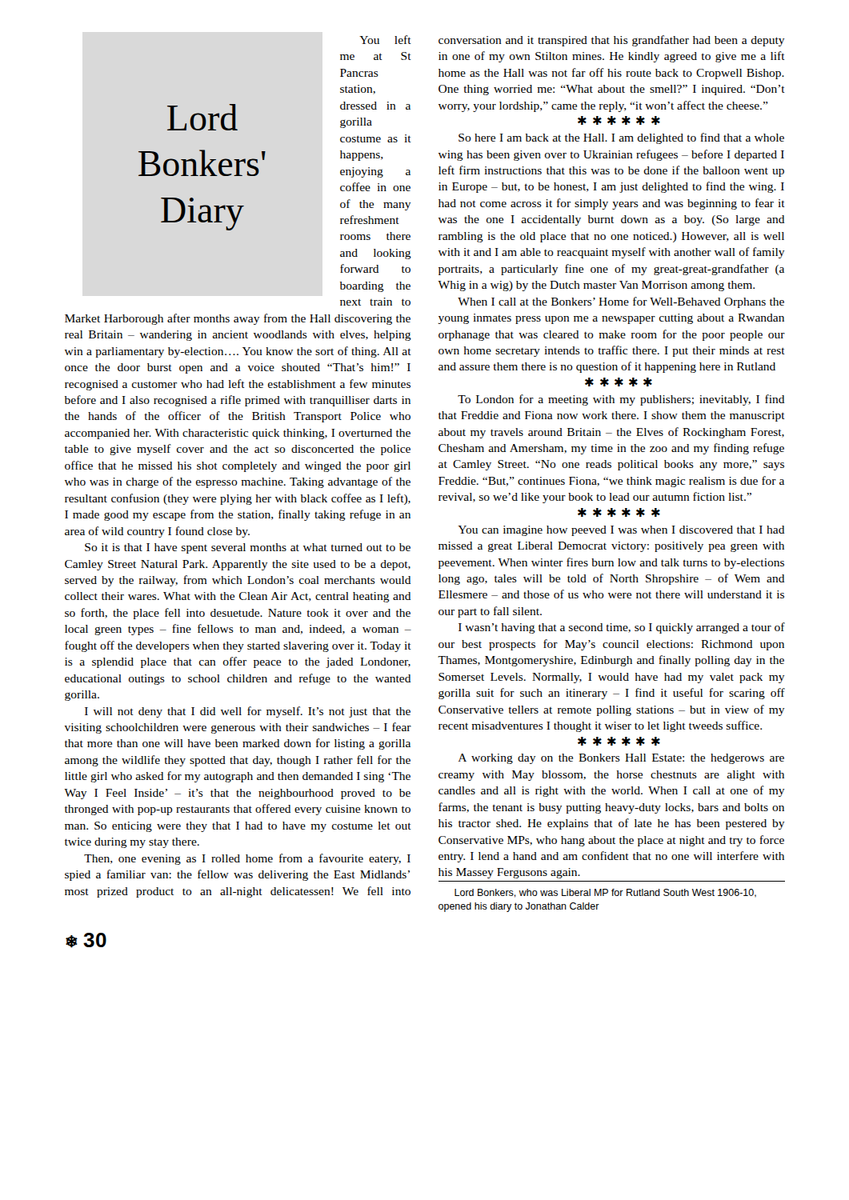Lord
Bonkers'
Diary
You left me at St Pancras station, dressed in a gorilla costume as it happens, enjoying a coffee in one of the many refreshment rooms there and looking forward to boarding the next train to Market Harborough after months away from the Hall discovering the real Britain – wandering in ancient woodlands with elves, helping win a parliamentary by-election…. You know the sort of thing. All at once the door burst open and a voice shouted “That’s him!” I recognised a customer who had left the establishment a few minutes before and I also recognised a rifle primed with tranquilliser darts in the hands of the officer of the British Transport Police who accompanied her. With characteristic quick thinking, I overturned the table to give myself cover and the act so disconcerted the police office that he missed his shot completely and winged the poor girl who was in charge of the espresso machine. Taking advantage of the resultant confusion (they were plying her with black coffee as I left), I made good my escape from the station, finally taking refuge in an area of wild country I found close by.
So it is that I have spent several months at what turned out to be Camley Street Natural Park. Apparently the site used to be a depot, served by the railway, from which London’s coal merchants would collect their wares. What with the Clean Air Act, central heating and so forth, the place fell into desuetude. Nature took it over and the local green types – fine fellows to man and, indeed, a woman – fought off the developers when they started slavering over it. Today it is a splendid place that can offer peace to the jaded Londoner, educational outings to school children and refuge to the wanted gorilla.
I will not deny that I did well for myself. It’s not just that the visiting schoolchildren were generous with their sandwiches – I fear that more than one will have been marked down for listing a gorilla among the wildlife they spotted that day, though I rather fell for the little girl who asked for my autograph and then demanded I sing ‘The Way I Feel Inside’ – it’s that the neighbourhood proved to be thronged with pop-up restaurants that offered every cuisine known to man. So enticing were they that I had to have my costume let out twice during my stay there.
Then, one evening as I rolled home from a favourite eatery, I spied a familiar van: the fellow was delivering the East Midlands’ most prized product to an all-night delicatessen! We fell into conversation and it transpired that his grandfather had been a deputy in one of my own Stilton mines. He kindly agreed to give me a lift home as the Hall was not far off his route back to Cropwell Bishop. One thing worried me: “What about the smell?” I inquired. “Don’t worry, your lordship,” came the reply, “it won’t affect the cheese.”
✱✱✱✱✱✱
So here I am back at the Hall. I am delighted to find that a whole wing has been given over to Ukrainian refugees – before I departed I left firm instructions that this was to be done if the balloon went up in Europe – but, to be honest, I am just delighted to find the wing. I had not come across it for simply years and was beginning to fear it was the one I accidentally burnt down as a boy. (So large and rambling is the old place that no one noticed.) However, all is well with it and I am able to reacquaint myself with another wall of family portraits, a particularly fine one of my great-great-grandfather (a Whig in a wig) by the Dutch master Van Morrison among them.
When I call at the Bonkers’ Home for Well-Behaved Orphans the young inmates press upon me a newspaper cutting about a Rwandan orphanage that was cleared to make room for the poor people our own home secretary intends to traffic there. I put their minds at rest and assure them there is no question of it happening here in Rutland
✱✱✱✱✱
To London for a meeting with my publishers; inevitably, I find that Freddie and Fiona now work there. I show them the manuscript about my travels around Britain – the Elves of Rockingham Forest, Chesham and Amersham, my time in the zoo and my finding refuge at Camley Street. “No one reads political books any more,” says Freddie. “But,” continues Fiona, “we think magic realism is due for a revival, so we’d like your book to lead our autumn fiction list.”
✱✱✱✱✱✱
You can imagine how peeved I was when I discovered that I had missed a great Liberal Democrat victory: positively pea green with peevement. When winter fires burn low and talk turns to by-elections long ago, tales will be told of North Shropshire – of Wem and Ellesmere – and those of us who were not there will understand it is our part to fall silent.
I wasn’t having that a second time, so I quickly arranged a tour of our best prospects for May’s council elections: Richmond upon Thames, Montgomeryshire, Edinburgh and finally polling day in the Somerset Levels. Normally, I would have had my valet pack my gorilla suit for such an itinerary – I find it useful for scaring off Conservative tellers at remote polling stations – but in view of my recent misadventures I thought it wiser to let light tweeds suffice.
✱✱✱✱✱✱
A working day on the Bonkers Hall Estate: the hedgerows are creamy with May blossom, the horse chestnuts are alight with candles and all is right with the world. When I call at one of my farms, the tenant is busy putting heavy-duty locks, bars and bolts on his tractor shed. He explains that of late he has been pestered by Conservative MPs, who hang about the place at night and try to force entry. I lend a hand and am confident that no one will interfere with his Massey Fergusons again.
Lord Bonkers, who was Liberal MP for Rutland South West 1906-10, opened his diary to Jonathan Calder
❄30